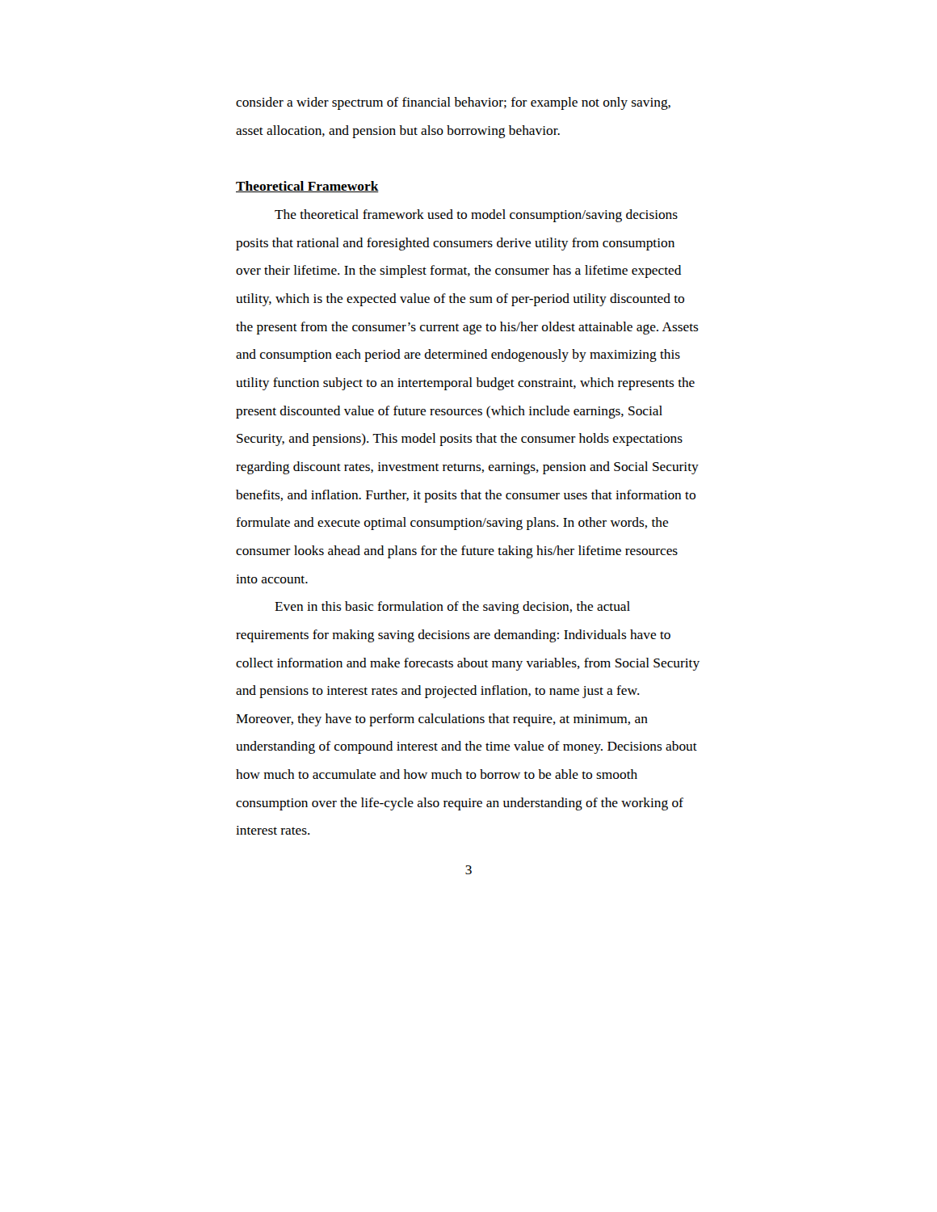consider a wider spectrum of financial behavior; for example not only saving, asset allocation, and pension but also borrowing behavior.
Theoretical Framework
The theoretical framework used to model consumption/saving decisions posits that rational and foresighted consumers derive utility from consumption over their lifetime. In the simplest format, the consumer has a lifetime expected utility, which is the expected value of the sum of per-period utility discounted to the present from the consumer’s current age to his/her oldest attainable age. Assets and consumption each period are determined endogenously by maximizing this utility function subject to an intertemporal budget constraint, which represents the present discounted value of future resources (which include earnings, Social Security, and pensions). This model posits that the consumer holds expectations regarding discount rates, investment returns, earnings, pension and Social Security benefits, and inflation. Further, it posits that the consumer uses that information to formulate and execute optimal consumption/saving plans. In other words, the consumer looks ahead and plans for the future taking his/her lifetime resources into account.
Even in this basic formulation of the saving decision, the actual requirements for making saving decisions are demanding: Individuals have to collect information and make forecasts about many variables, from Social Security and pensions to interest rates and projected inflation, to name just a few. Moreover, they have to perform calculations that require, at minimum, an understanding of compound interest and the time value of money. Decisions about how much to accumulate and how much to borrow to be able to smooth consumption over the life-cycle also require an understanding of the working of interest rates.
3